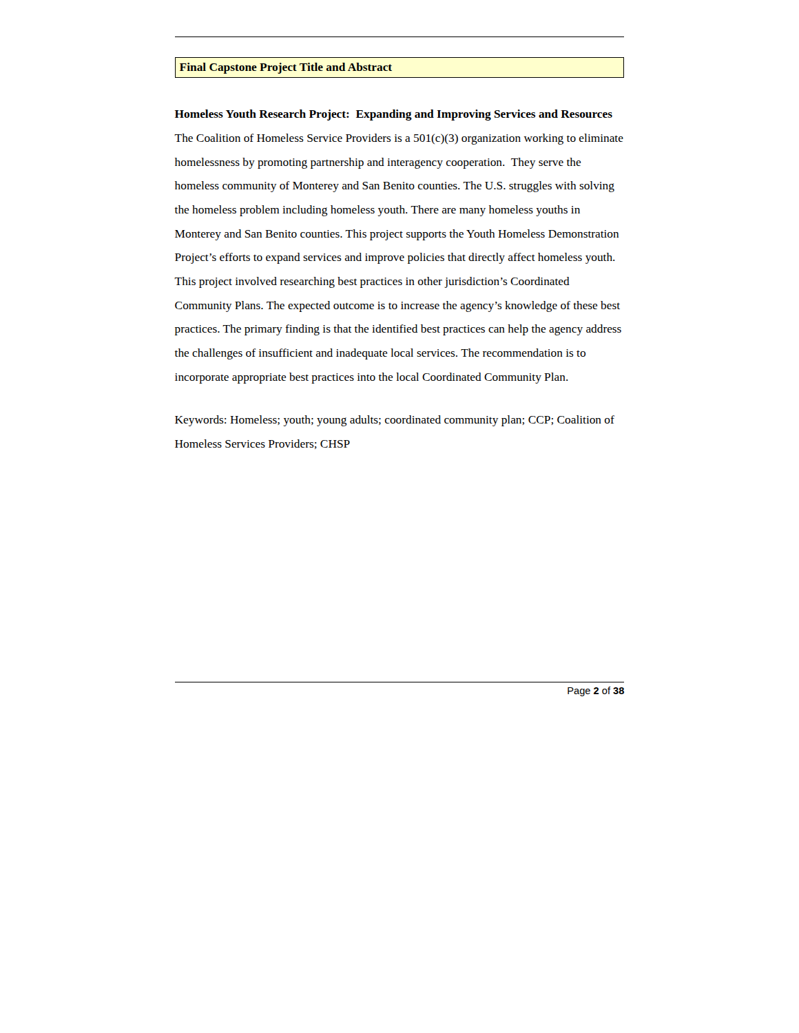Final Capstone Project Title and Abstract
Homeless Youth Research Project: Expanding and Improving Services and Resources
The Coalition of Homeless Service Providers is a 501(c)(3) organization working to eliminate homelessness by promoting partnership and interagency cooperation. They serve the homeless community of Monterey and San Benito counties. The U.S. struggles with solving the homeless problem including homeless youth. There are many homeless youths in Monterey and San Benito counties. This project supports the Youth Homeless Demonstration Project’s efforts to expand services and improve policies that directly affect homeless youth. This project involved researching best practices in other jurisdiction’s Coordinated Community Plans. The expected outcome is to increase the agency’s knowledge of these best practices. The primary finding is that the identified best practices can help the agency address the challenges of insufficient and inadequate local services. The recommendation is to incorporate appropriate best practices into the local Coordinated Community Plan.
Keywords: Homeless; youth; young adults; coordinated community plan; CCP; Coalition of Homeless Services Providers; CHSP
Page 2 of 38